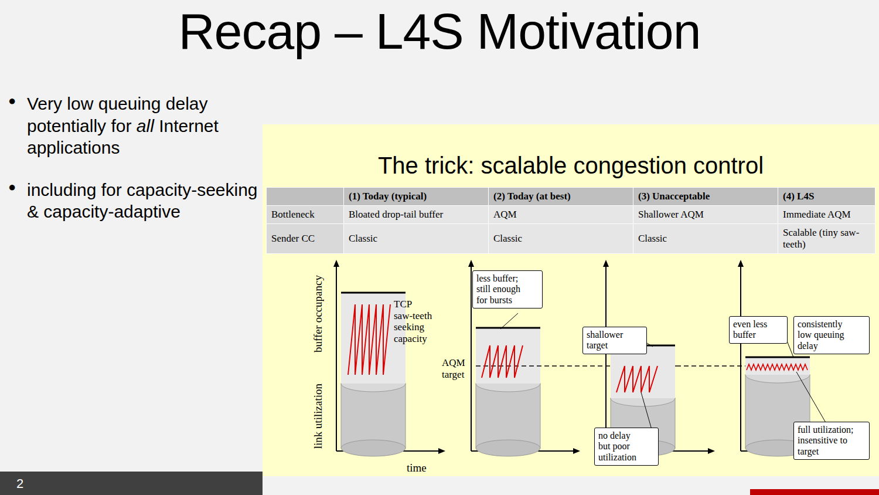Recap – L4S Motivation
Very low queuing delay potentially for all Internet applications
including for capacity-seeking & capacity-adaptive
The trick: scalable congestion control
| | (1) Today (typical) | (2) Today (at best) | (3) Unacceptable | (4) L4S |
| --- | --- | --- | --- | --- |
| Bottleneck | Bloated drop-tail buffer | AQM | Shallower AQM | Immediate AQM |
| Sender CC | Classic | Classic | Classic | Scalable (tiny saw-teeth) |
buffer occupancy
link utilization
time
TCP
saw-teeth
seeking
capacity
AQM
target
less buffer;
still enough
for bursts
shallower
target
no delay
but poor
utilization
even less
buffer
consistently
low queuing
delay
full utilization;
insensitive to
target
2